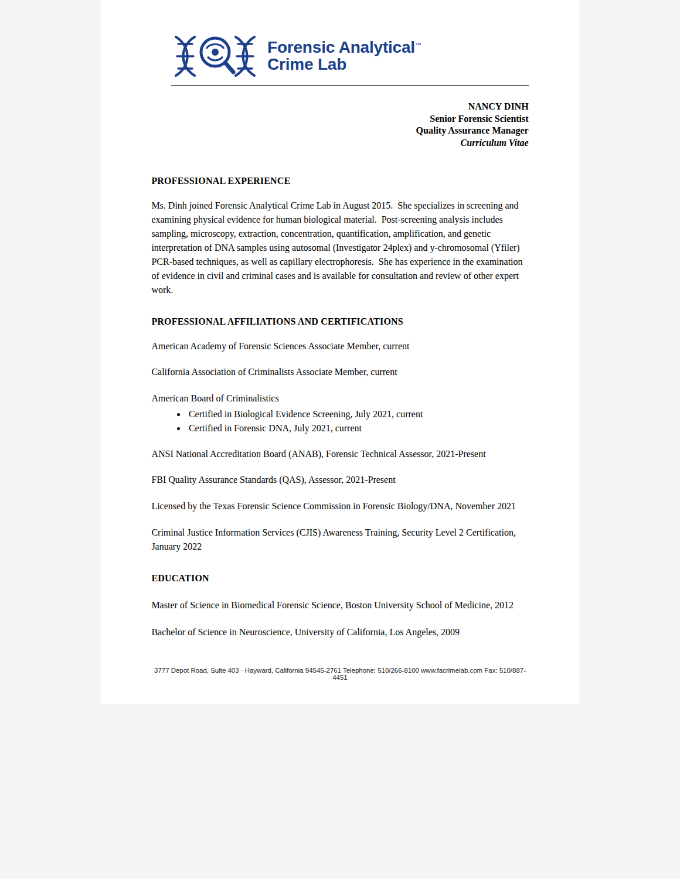Forensic Analytical™
Crime Lab
NANCY DINH
Senior Forensic Scientist
Quality Assurance Manager
Curriculum Vitae
PROFESSIONAL EXPERIENCE
Ms. Dinh joined Forensic Analytical Crime Lab in August 2015. She specializes in screening and examining physical evidence for human biological material. Post-screening analysis includes sampling, microscopy, extraction, concentration, quantification, amplification, and genetic interpretation of DNA samples using autosomal (Investigator 24plex) and y-chromosomal (Yfiler) PCR-based techniques, as well as capillary electrophoresis. She has experience in the examination of evidence in civil and criminal cases and is available for consultation and review of other expert work.
PROFESSIONAL AFFILIATIONS AND CERTIFICATIONS
American Academy of Forensic Sciences Associate Member, current
California Association of Criminalists Associate Member, current
American Board of Criminalistics
Certified in Biological Evidence Screening, July 2021, current
Certified in Forensic DNA, July 2021, current
ANSI National Accreditation Board (ANAB), Forensic Technical Assessor, 2021-Present
FBI Quality Assurance Standards (QAS), Assessor, 2021-Present
Licensed by the Texas Forensic Science Commission in Forensic Biology/DNA, November 2021
Criminal Justice Information Services (CJIS) Awareness Training, Security Level 2 Certification, January 2022
EDUCATION
Master of Science in Biomedical Forensic Science, Boston University School of Medicine, 2012
Bachelor of Science in Neuroscience, University of California, Los Angeles, 2009
3777 Depot Road, Suite 403 · Hayward, California 94545-2761 Telephone: 510/266-8100 www.facrimelab.com Fax: 510/887-4451